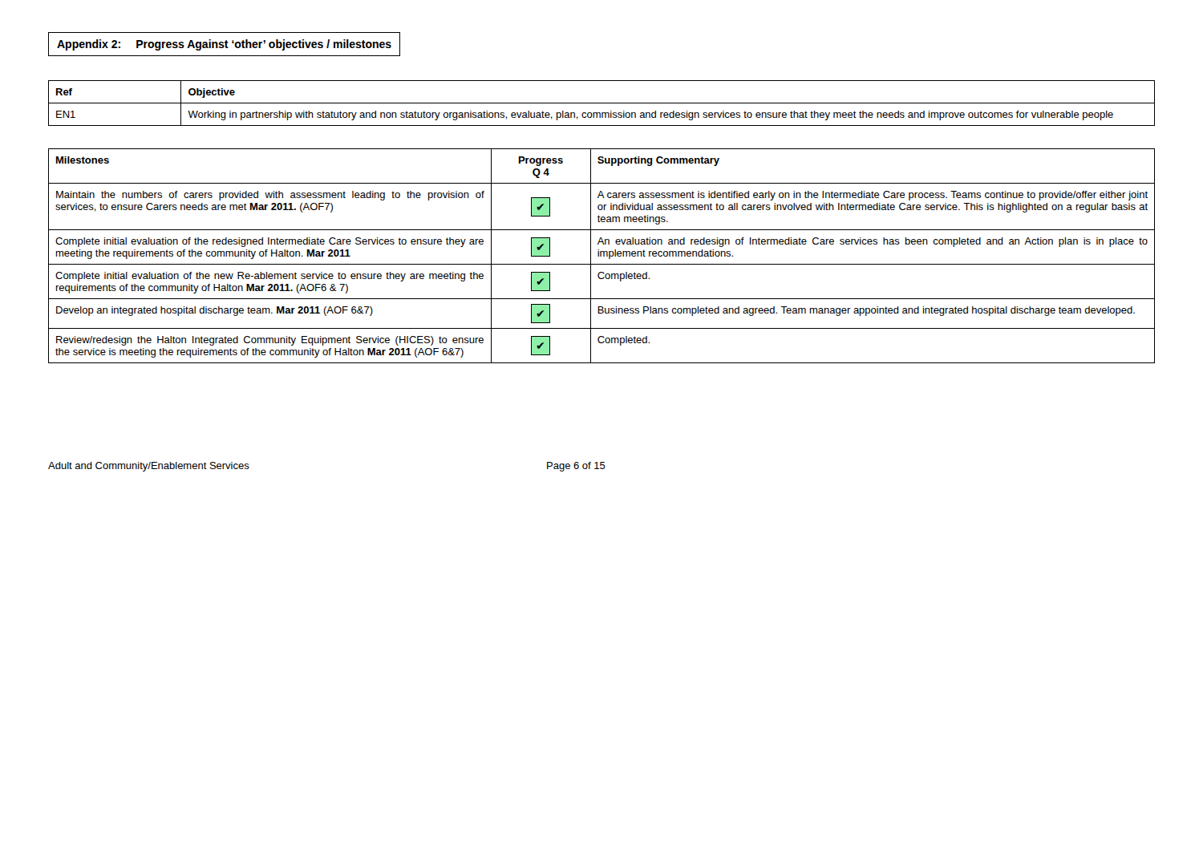Appendix 2: Progress Against ‘other’ objectives / milestones
| Ref | Objective |
| --- | --- |
| EN1 | Working in partnership with statutory and non statutory organisations, evaluate, plan, commission and redesign services to ensure that they meet the needs and improve outcomes for vulnerable people |
| Milestones | Progress Q 4 | Supporting Commentary |
| --- | --- | --- |
| Maintain the numbers of carers provided with assessment leading to the provision of services, to ensure Carers needs are met Mar 2011. (AOF7) | ✔ | A carers assessment is identified early on in the Intermediate Care process. Teams continue to provide/offer either joint or individual assessment to all carers involved with Intermediate Care service. This is highlighted on a regular basis at team meetings. |
| Complete initial evaluation of the redesigned Intermediate Care Services to ensure they are meeting the requirements of the community of Halton. Mar 2011 | ✔ | An evaluation and redesign of Intermediate Care services has been completed and an Action plan is in place to implement recommendations. |
| Complete initial evaluation of the new Re-ablement service to ensure they are meeting the requirements of the community of Halton Mar 2011. (AOF6 & 7) | ✔ | Completed. |
| Develop an integrated hospital discharge team. Mar 2011 (AOF 6&7) | ✔ | Business Plans completed and agreed. Team manager appointed and integrated hospital discharge team developed. |
| Review/redesign the Halton Integrated Community Equipment Service (HICES) to ensure the service is meeting the requirements of the community of Halton Mar 2011 (AOF 6&7) | ✔ | Completed. |
Adult and Community/Enablement Services
Page 6 of 15